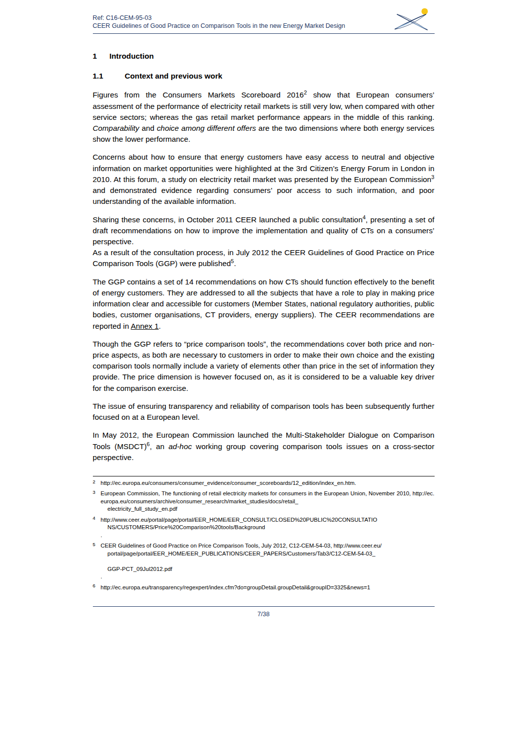Ref: C16-CEM-95-03
CEER Guidelines of Good Practice on Comparison Tools in the new Energy Market Design
1 Introduction
1.1 Context and previous work
Figures from the Consumers Markets Scoreboard 20162 show that European consumers’ assessment of the performance of electricity retail markets is still very low, when compared with other service sectors; whereas the gas retail market performance appears in the middle of this ranking. Comparability and choice among different offers are the two dimensions where both energy services show the lower performance.
Concerns about how to ensure that energy customers have easy access to neutral and objective information on market opportunities were highlighted at the 3rd Citizen’s Energy Forum in London in 2010. At this forum, a study on electricity retail market was presented by the European Commission3 and demonstrated evidence regarding consumers’ poor access to such information, and poor understanding of the available information.
Sharing these concerns, in October 2011 CEER launched a public consultation4, presenting a set of draft recommendations on how to improve the implementation and quality of CTs on a consumers’ perspective.
As a result of the consultation process, in July 2012 the CEER Guidelines of Good Practice on Price Comparison Tools (GGP) were published5.
The GGP contains a set of 14 recommendations on how CTs should function effectively to the benefit of energy customers. They are addressed to all the subjects that have a role to play in making price information clear and accessible for customers (Member States, national regulatory authorities, public bodies, customer organisations, CT providers, energy suppliers). The CEER recommendations are reported in Annex 1.
Though the GGP refers to “price comparison tools”, the recommendations cover both price and non-price aspects, as both are necessary to customers in order to make their own choice and the existing comparison tools normally include a variety of elements other than price in the set of information they provide. The price dimension is however focused on, as it is considered to be a valuable key driver for the comparison exercise.
The issue of ensuring transparency and reliability of comparison tools has been subsequently further focused on at a European level.
In May 2012, the European Commission launched the Multi-Stakeholder Dialogue on Comparison Tools (MSDCT)6, an ad-hoc working group covering comparison tools issues on a cross-sector perspective.
2 http://ec.europa.eu/consumers/consumer_evidence/consumer_scoreboards/12_edition/index_en.htm.
3 European Commission, The functioning of retail electricity markets for consumers in the European Union, November 2010, http://ec.europa.eu/consumers/archive/consumer_research/market_studies/docs/retail_
electricity_full_study_en.pdf
4 http://www.ceer.eu/portal/page/portal/EER_HOME/EER_CONSULT/CLOSED%20PUBLIC%20CONSULTATIO
NS/CUSTOMERS/Price%20Comparison%20tools/Background.
5 CEER Guidelines of Good Practice on Price Comparison Tools, July 2012, C12-CEM-54-03, http://www.ceer.eu/
portal/page/portal/EER_HOME/EER_PUBLICATIONS/CEER_PAPERS/Customers/Tab3/C12-CEM-54-03_
GGP-PCT_09Jul2012.pdf.
6 http://ec.europa.eu/transparency/regexpert/index.cfm?do=groupDetail.groupDetail&groupID=3325&news=1
7/38